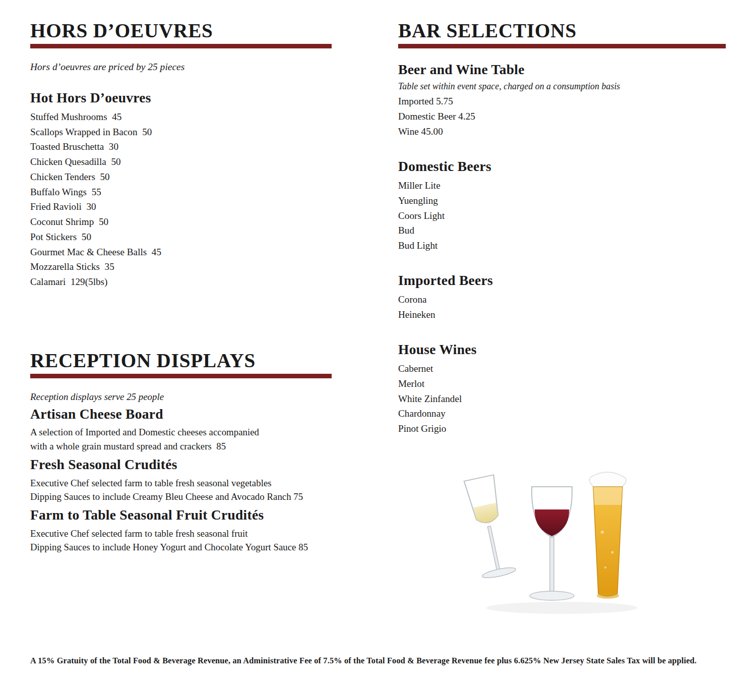HORS D’OEUVRES
Hors d’oeuvres are priced by 25 pieces
Hot Hors D’oeuvres
Stuffed Mushrooms 45
Scallops Wrapped in Bacon 50
Toasted Bruschetta 30
Chicken Quesadilla 50
Chicken Tenders 50
Buffalo Wings 55
Fried Ravioli 30
Coconut Shrimp 50
Pot Stickers 50
Gourmet Mac & Cheese Balls 45
Mozzarella Sticks 35
Calamari 129(5lbs)
RECEPTION DISPLAYS
Reception displays serve 25 people
Artisan Cheese Board
A selection of Imported and Domestic cheeses accompanied
with a whole grain mustard spread and crackers 85
Fresh Seasonal Crudités
Executive Chef selected farm to table fresh seasonal vegetables
Dipping Sauces to include Creamy Bleu Cheese and Avocado Ranch 75
Farm to Table Seasonal Fruit Crudités
Executive Chef selected farm to table fresh seasonal fruit
Dipping Sauces to include Honey Yogurt and Chocolate Yogurt Sauce 85
BAR SELECTIONS
Beer and Wine Table
Table set within event space, charged on a consumption basis
Imported 5.75
Domestic Beer 4.25
Wine 45.00
Domestic Beers
Miller Lite
Yuengling
Coors Light
Bud
Bud Light
Imported Beers
Corona
Heineken
House Wines
Cabernet
Merlot
White Zinfandel
Chardonnay
Pinot Grigio
A 15% Gratuity of the Total Food & Beverage Revenue, an Administrative Fee of 7.5% of the Total Food & Beverage Revenue fee plus 6.625% New Jersey State Sales Tax will be applied.